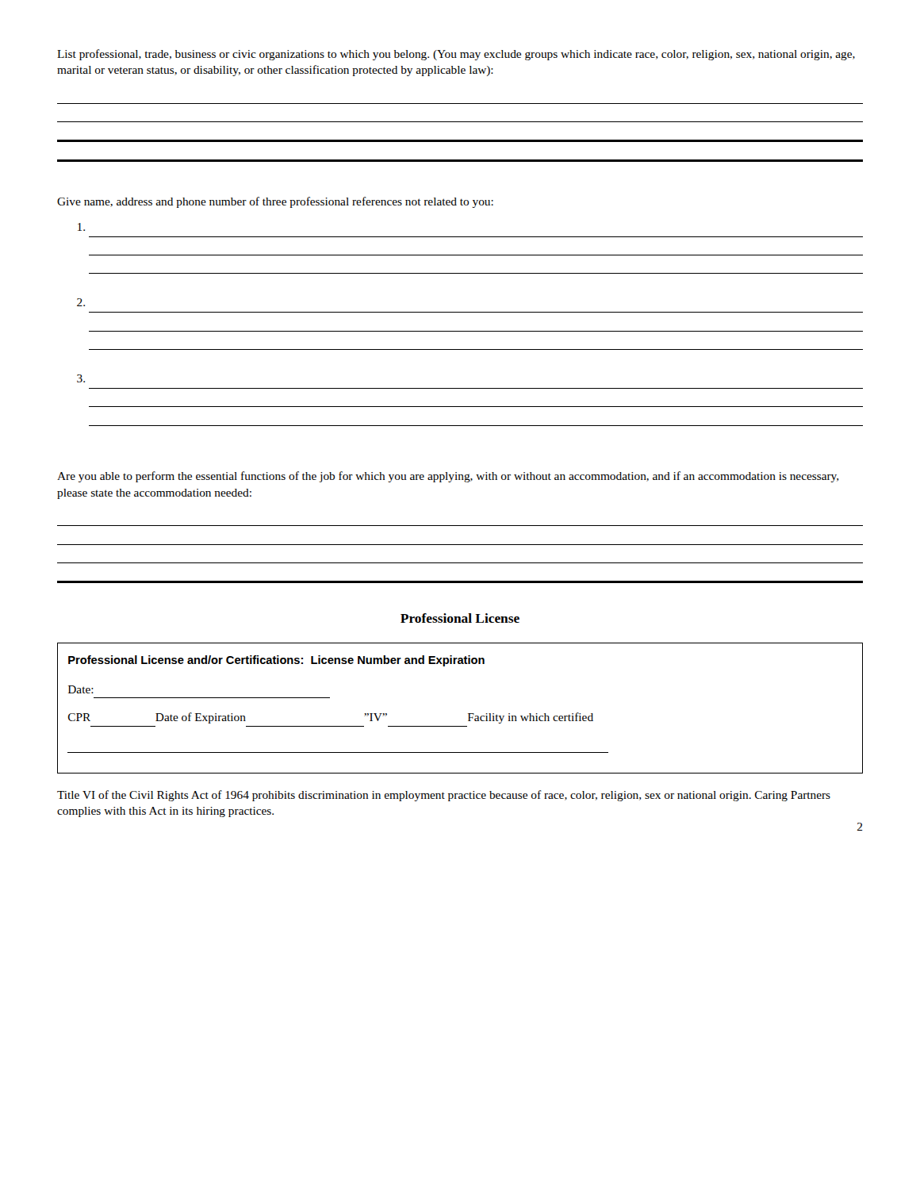List professional, trade, business or civic organizations to which you belong. (You may exclude groups which indicate race, color, religion, sex, national origin, age, marital or veteran status, or disability, or other classification protected by applicable law):
Give name, address and phone number of three professional references not related to you:
Are you able to perform the essential functions of the job for which you are applying, with or without an accommodation, and if an accommodation is necessary, please state the accommodation needed:
Professional License
Professional License and/or Certifications: License Number and Expiration
Date:
CPR Date of Expiration ”IV” Facility in which certified
Title VI of the Civil Rights Act of 1964 prohibits discrimination in employment practice because of race, color, religion, sex or national origin. Caring Partners complies with this Act in its hiring practices.
2